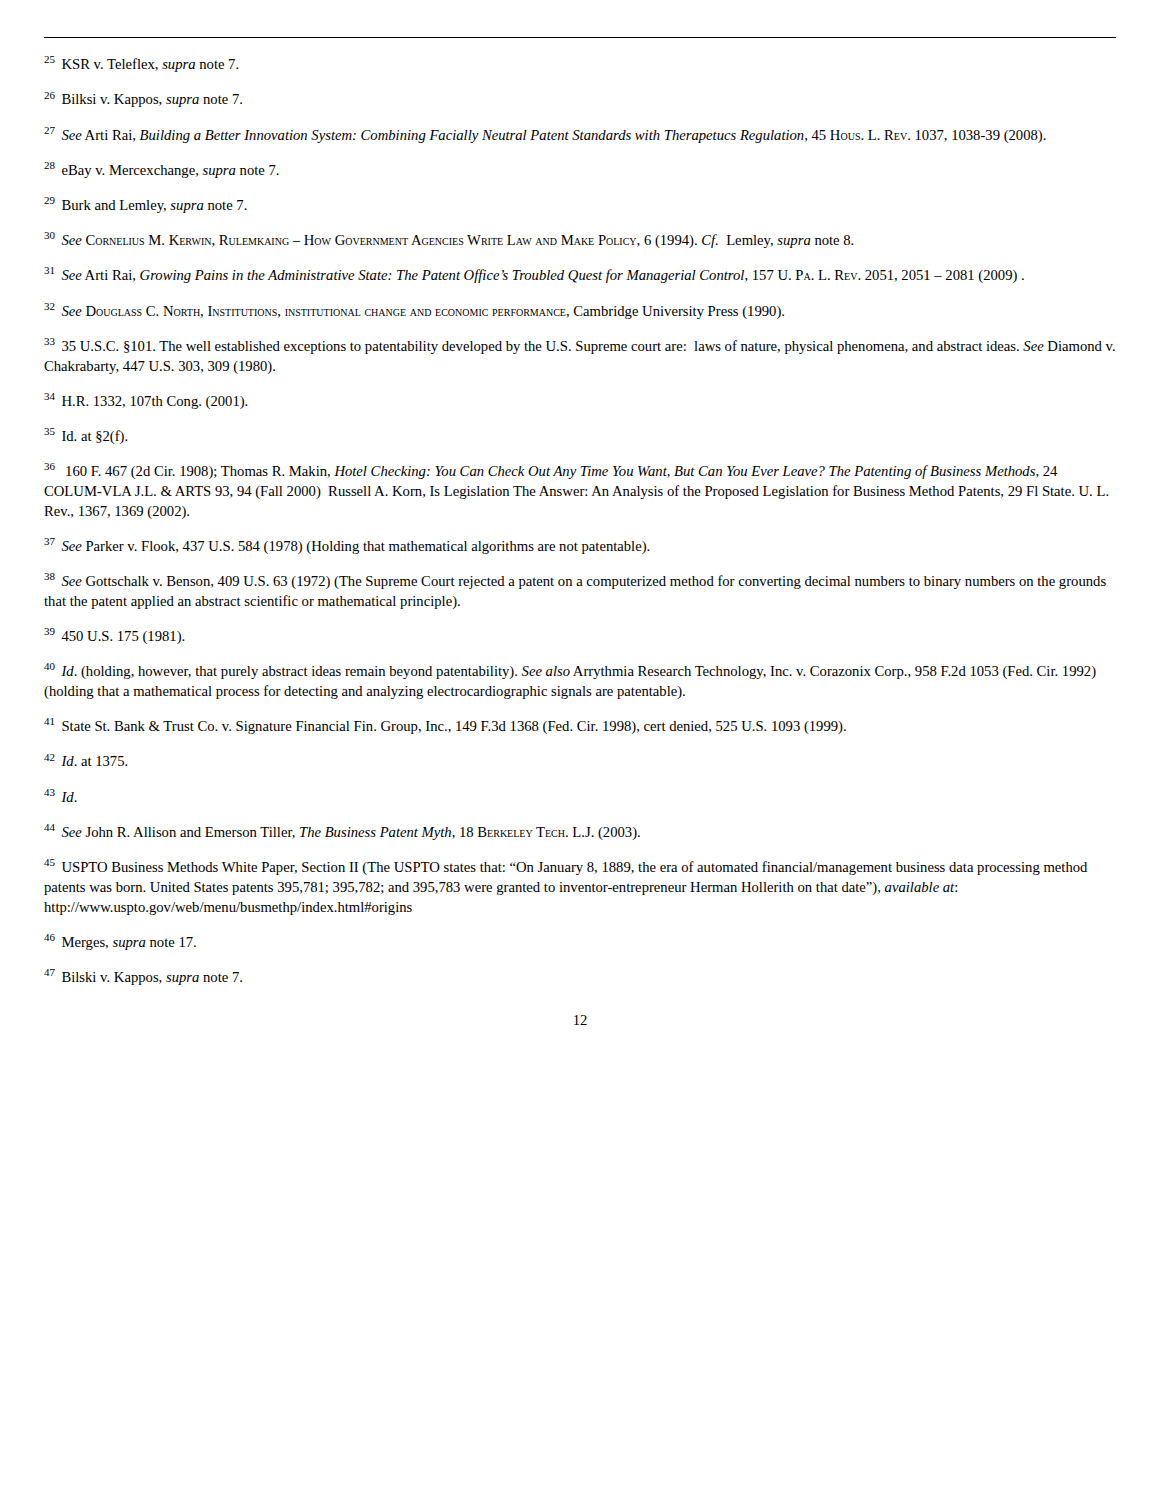25 KSR v. Teleflex, supra note 7.
26 Bilksi v. Kappos, supra note 7.
27 See Arti Rai, Building a Better Innovation System: Combining Facially Neutral Patent Standards with Therapetucs Regulation, 45 Hous. L. Rev. 1037, 1038-39 (2008).
28 eBay v. Mercexchange, supra note 7.
29 Burk and Lemley, supra note 7.
30 See Cornelius M. Kerwin, Rulemkaing – How Government Agencies Write Law and Make Policy, 6 (1994). Cf. Lemley, supra note 8.
31 See Arti Rai, Growing Pains in the Administrative State: The Patent Office’s Troubled Quest for Managerial Control, 157 U. Pa. L. Rev. 2051, 2051 – 2081 (2009) .
32 See Douglass C. North, Institutions, institutional change and economic performance, Cambridge University Press (1990).
33 35 U.S.C. §101. The well established exceptions to patentability developed by the U.S. Supreme court are: laws of nature, physical phenomena, and abstract ideas. See Diamond v. Chakrabarty, 447 U.S. 303, 309 (1980).
34 H.R. 1332, 107th Cong. (2001).
35 Id. at §2(f).
36 160 F. 467 (2d Cir. 1908); Thomas R. Makin, Hotel Checking: You Can Check Out Any Time You Want, But Can You Ever Leave? The Patenting of Business Methods, 24 COLUM-VLA J.L. & ARTS 93, 94 (Fall 2000) Russell A. Korn, Is Legislation The Answer: An Analysis of the Proposed Legislation for Business Method Patents, 29 Fl State. U. L. Rev., 1367, 1369 (2002).
37 See Parker v. Flook, 437 U.S. 584 (1978) (Holding that mathematical algorithms are not patentable).
38 See Gottschalk v. Benson, 409 U.S. 63 (1972) (The Supreme Court rejected a patent on a computerized method for converting decimal numbers to binary numbers on the grounds that the patent applied an abstract scientific or mathematical principle).
39 450 U.S. 175 (1981).
40 Id. (holding, however, that purely abstract ideas remain beyond patentability). See also Arrythmia Research Technology, Inc. v. Corazonix Corp., 958 F.2d 1053 (Fed. Cir. 1992) (holding that a mathematical process for detecting and analyzing electrocardiographic signals are patentable).
41 State St. Bank & Trust Co. v. Signature Financial Fin. Group, Inc., 149 F.3d 1368 (Fed. Cir. 1998), cert denied, 525 U.S. 1093 (1999).
42 Id. at 1375.
43 Id.
44 See John R. Allison and Emerson Tiller, The Business Patent Myth, 18 Berkeley Tech. L.J. (2003).
45 USPTO Business Methods White Paper, Section II (The USPTO states that: “On January 8, 1889, the era of automated financial/management business data processing method patents was born. United States patents 395,781; 395,782; and 395,783 were granted to inventor-entrepreneur Herman Hollerith on that date”), available at: http://www.uspto.gov/web/menu/busmethp/index.html#origins
46 Merges, supra note 17.
47 Bilski v. Kappos, supra note 7.
12